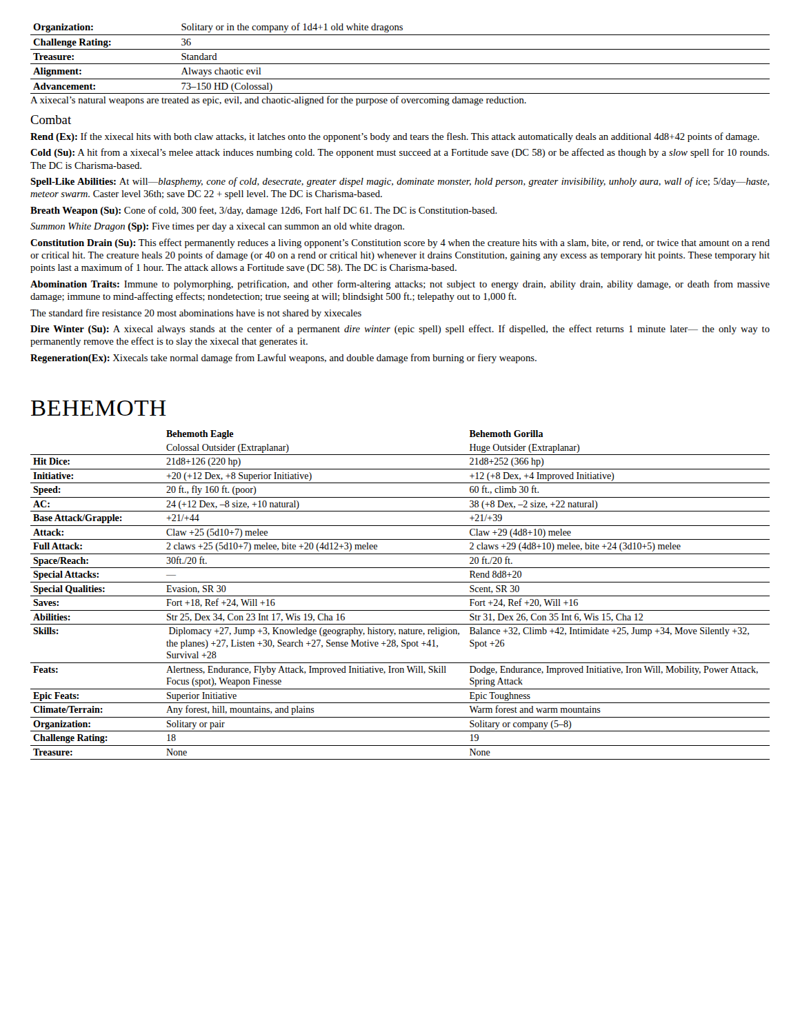| Organization: | Solitary or in the company of 1d4+1 old white dragons |
| Challenge Rating: | 36 |
| Treasure: | Standard |
| Alignment: | Always chaotic evil |
| Advancement: | 73–150 HD (Colossal) |
A xixecal’s natural weapons are treated as epic, evil, and chaotic-aligned for the purpose of overcoming damage reduction.
Combat
Rend (Ex): If the xixecal hits with both claw attacks, it latches onto the opponent’s body and tears the flesh. This attack automatically deals an additional 4d8+42 points of damage.
Cold (Su): A hit from a xixecal’s melee attack induces numbing cold. The opponent must succeed at a Fortitude save (DC 58) or be affected as though by a slow spell for 10 rounds. The DC is Charisma-based.
Spell-Like Abilities: At will—blasphemy, cone of cold, desecrate, greater dispel magic, dominate monster, hold person, greater invisibility, unholy aura, wall of ice; 5/day—haste, meteor swarm. Caster level 36th; save DC 22 + spell level. The DC is Charisma-based.
Breath Weapon (Su): Cone of cold, 300 feet, 3/day, damage 12d6, Fort half DC 61. The DC is Constitution-based.
Summon White Dragon (Sp): Five times per day a xixecal can summon an old white dragon.
Constitution Drain (Su): This effect permanently reduces a living opponent’s Constitution score by 4 when the creature hits with a slam, bite, or rend, or twice that amount on a rend or critical hit. The creature heals 20 points of damage (or 40 on a rend or critical hit) whenever it drains Constitution, gaining any excess as temporary hit points. These temporary hit points last a maximum of 1 hour. The attack allows a Fortitude save (DC 58). The DC is Charisma-based.
Abomination Traits: Immune to polymorphing, petrification, and other form-altering attacks; not subject to energy drain, ability drain, ability damage, or death from massive damage; immune to mind-affecting effects; nondetection; true seeing at will; blindsight 500 ft.; telepathy out to 1,000 ft.
The standard fire resistance 20 most abominations have is not shared by xixecales
Dire Winter (Su): A xixecal always stands at the center of a permanent dire winter (epic spell) spell effect. If dispelled, the effect returns 1 minute later— the only way to permanently remove the effect is to slay the xixecal that generates it.
Regeneration(Ex): Xixecals take normal damage from Lawful weapons, and double damage from burning or fiery weapons.
BEHEMOTH
| | Behemoth Eagle | Behemoth Gorilla |
| | Colossal Outsider (Extraplanar) | Huge Outsider (Extraplanar) |
| Hit Dice: | 21d8+126 (220 hp) | 21d8+252 (366 hp) |
| Initiative: | +20 (+12 Dex, +8 Superior Initiative) | +12 (+8 Dex, +4 Improved Initiative) |
| Speed: | 20 ft., fly 160 ft. (poor) | 60 ft., climb 30 ft. |
| AC: | 24 (+12 Dex, –8 size, +10 natural) | 38 (+8 Dex, –2 size, +22 natural) |
| Base Attack/Grapple: | +21/+44 | +21/+39 |
| Attack: | Claw +25 (5d10+7) melee | Claw +29 (4d8+10) melee |
| Full Attack: | 2 claws +25 (5d10+7) melee, bite +20 (4d12+3) melee | 2 claws +29 (4d8+10) melee, bite +24 (3d10+5) melee |
| Space/Reach: | 30ft./20 ft. | 20 ft./20 ft. |
| Special Attacks: | — | Rend 8d8+20 |
| Special Qualities: | Evasion, SR 30 | Scent, SR 30 |
| Saves: | Fort +18, Ref +24, Will +16 | Fort +24, Ref +20, Will +16 |
| Abilities: | Str 25, Dex 34, Con 23 Int 17, Wis 19, Cha 16 | Str 31, Dex 26, Con 35 Int 6, Wis 15, Cha 12 |
| Skills: | Diplomacy +27, Jump +3, Knowledge (geography, history, nature, religion, the planes) +27, Listen +30, Search +27, Sense Motive +28, Spot +41, Survival +28 | Balance +32, Climb +42, Intimidate +25, Jump +34, Move Silently +32, Spot +26 |
| Feats: | Alertness, Endurance, Flyby Attack, Improved Initiative, Iron Will, Skill Focus (spot), Weapon Finesse | Dodge, Endurance, Improved Initiative, Iron Will, Mobility, Power Attack, Spring Attack |
| Epic Feats: | Superior Initiative | Epic Toughness |
| Climate/Terrain: | Any forest, hill, mountains, and plains | Warm forest and warm mountains |
| Organization: | Solitary or pair | Solitary or company (5–8) |
| Challenge Rating: | 18 | 19 |
| Treasure: | None | None |